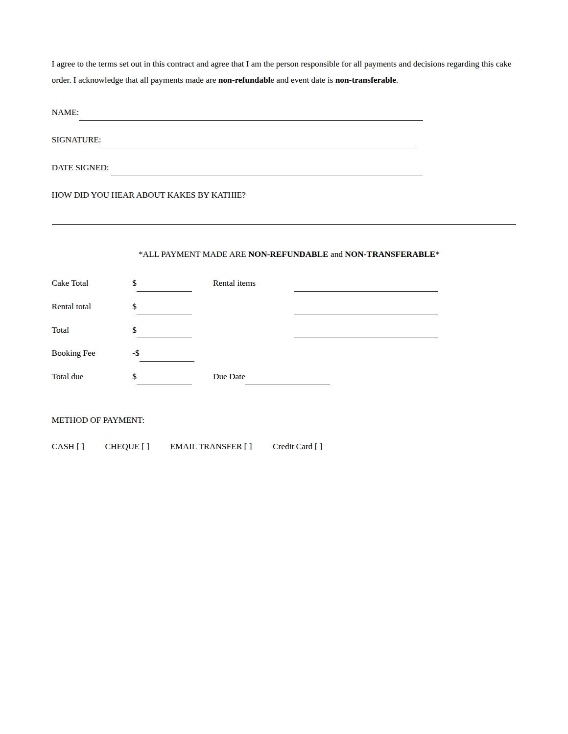I agree to the terms set out in this contract and agree that I am the person responsible for all payments and decisions regarding this cake order. I acknowledge that all payments made are non-refundable and event date is non-transferable.
NAME:
SIGNATURE:
DATE SIGNED:
HOW DID YOU HEAR ABOUT KAKES BY KATHIE?
*ALL PAYMENT MADE ARE NON-REFUNDABLE and NON-TRANSFERABLE*
| Cake Total | $ | Rental items | |
| Rental total | $ | | |
| Total | $ | | |
| Booking Fee | -$ | | |
| Total due | $ | Due Date |
METHOD OF PAYMENT:
CASH [ ] CHEQUE [ ] EMAIL TRANSFER [ ] Credit Card [ ]